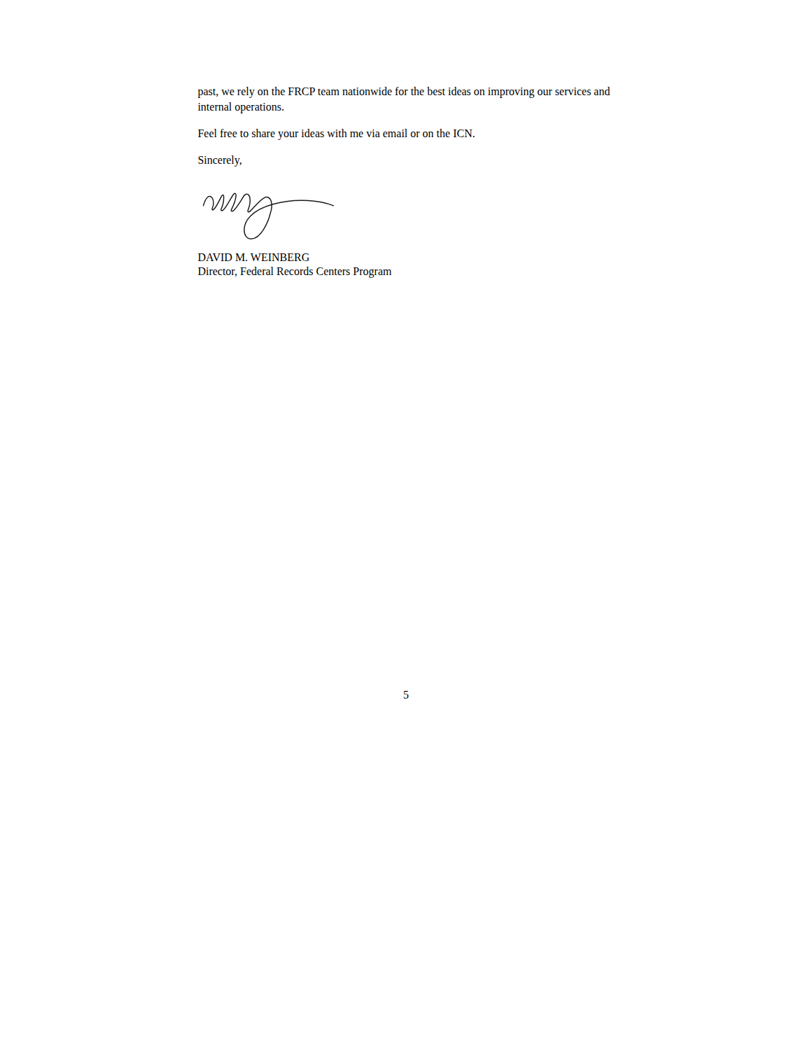past, we rely on the FRCP team nationwide for the best ideas on improving our services and internal operations.
Feel free to share your ideas with me via email or on the ICN.
Sincerely,
DAVID M. WEINBERG
Director, Federal Records Centers Program
5